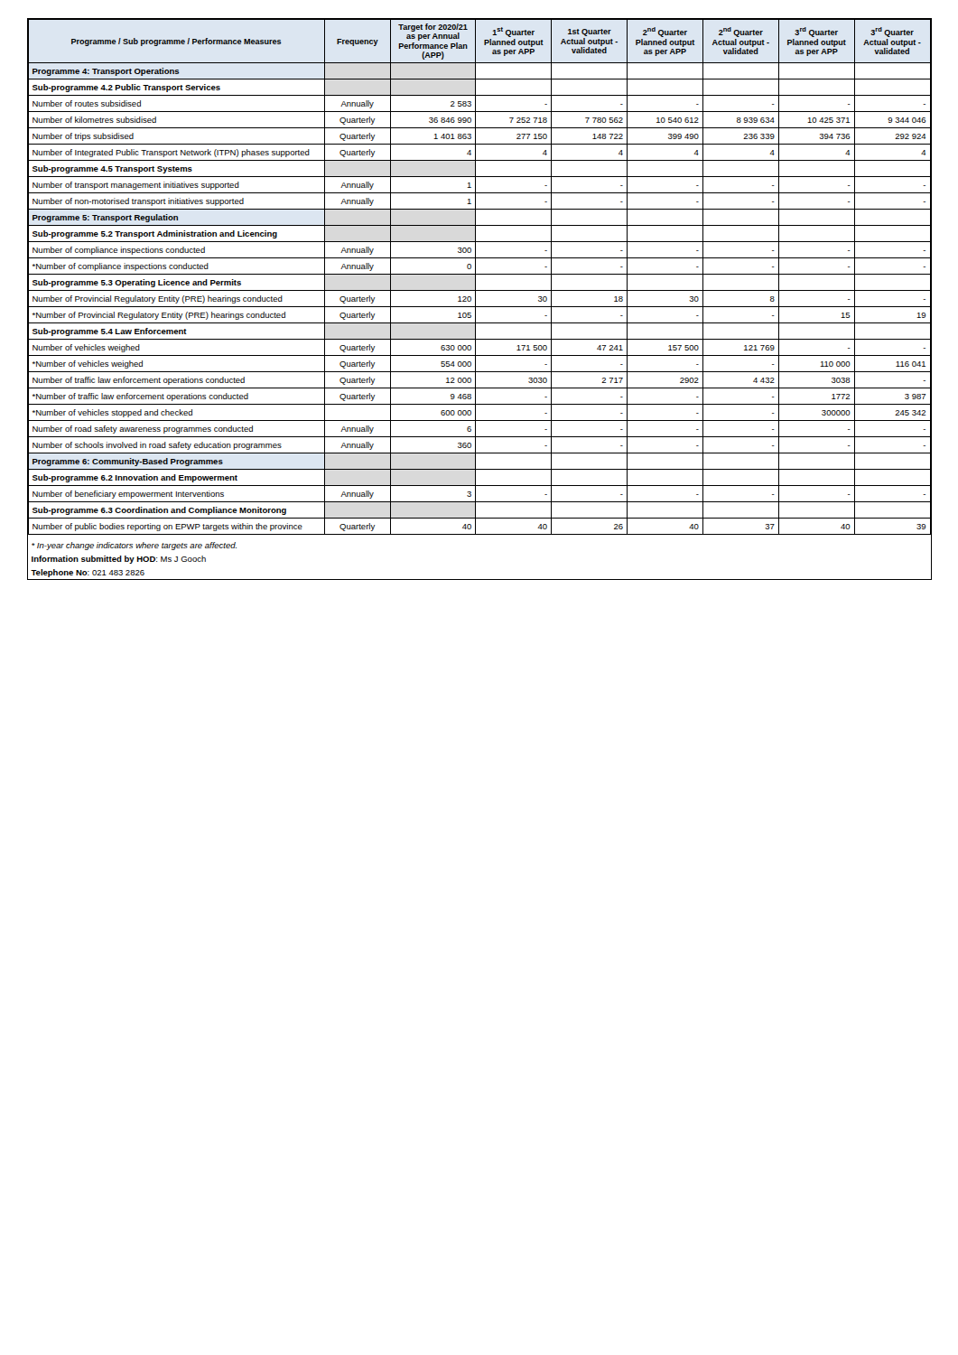| Programme / Sub programme / Performance Measures | Frequency | Target for 2020/21 as per Annual Performance Plan (APP) | 1 st Quarter Planned output as per APP | 1st Quarter Actual output - validated | 2 nd Quarter Planned output as per APP | 2 nd Quarter Actual output - validated | 3 rd Quarter Planned output as per APP | 3 rd Quarter Actual output - validated |
| --- | --- | --- | --- | --- | --- | --- | --- | --- |
| Programme 4: Transport Operations | | | | | | | | |
| Sub-programme 4.2 Public Transport Services | | | | | | | | |
| Number of routes subsidised | Annually | 2 583 | - | - | - | - | - | - |
| Number of kilometres subsidised | Quarterly | 36 846 990 | 7 252 718 | 7 780 562 | 10 540 612 | 8 939 634 | 10 425 371 | 9 344 046 |
| Number of trips subsidised | Quarterly | 1 401 863 | 277 150 | 148 722 | 399 490 | 236 339 | 394 736 | 292 924 |
| Number of Integrated Public Transport Network (ITPN) phases supported | Quarterly | 4 | 4 | 4 | 4 | 4 | 4 | 4 |
| Sub-programme 4.5 Transport Systems | | | | | | | | |
| Number of transport management initiatives supported | Annually | 1 | - | - | - | - | - | - |
| Number of non-motorised transport initiatives supported | Annually | 1 | - | - | - | - | - | - |
| Programme 5: Transport Regulation | | | | | | | | |
| Sub-programme 5.2 Transport Administration and Licencing | | | | | | | | |
| Number of compliance inspections conducted | Annually | 300 | - | - | - | - | - | - |
| *Number of compliance inspections conducted | Annually | 0 | - | - | - | - | - | - |
| Sub-programme 5.3 Operating Licence and Permits | | | | | | | | |
| Number of Provincial Regulatory Entity (PRE) hearings conducted | Quarterly | 120 | 30 | 18 | 30 | 8 | - | - |
| *Number of Provincial Regulatory Entity (PRE) hearings conducted | Quarterly | 105 | - | - | - | - | 15 | 19 |
| Sub-programme 5.4 Law Enforcement | | | | | | | | |
| Number of vehicles weighed | Quarterly | 630 000 | 171 500 | 47 241 | 157 500 | 121 769 | - | - |
| *Number of vehicles weighed | Quarterly | 554 000 | - | - | - | - | 110 000 | 116 041 |
| Number of traffic law enforcement operations conducted | Quarterly | 12 000 | 3030 | 2 717 | 2902 | 4 432 | 3038 | - |
| *Number of traffic law enforcement operations conducted | Quarterly | 9 468 | - | - | - | - | 1772 | 3 987 |
| *Number of vehicles stopped and checked | | 600 000 | - | - | - | - | 300000 | 245 342 |
| Number of road safety awareness programmes conducted | Annually | 6 | - | - | - | - | - | - |
| Number of schools involved in road safety education programmes | Annually | 360 | - | - | - | - | - | - |
| Programme 6: Community-Based Programmes | | | | | | | | |
| Sub-programme 6.2 Innovation and Empowerment | | | | | | | | |
| Number of beneficiary empowerment Interventions | Annually | 3 | - | - | - | - | - | - |
| Sub-programme 6.3 Coordination and Compliance Monitorong | | | | | | | | |
| Number of public bodies reporting on EPWP targets within the province | Quarterly | 40 | 40 | 26 | 40 | 37 | 40 | 39 |
* In-year change indicators where targets are affected.
Information submitted by HOD: Ms J Gooch
Telephone No: 021 483 2826